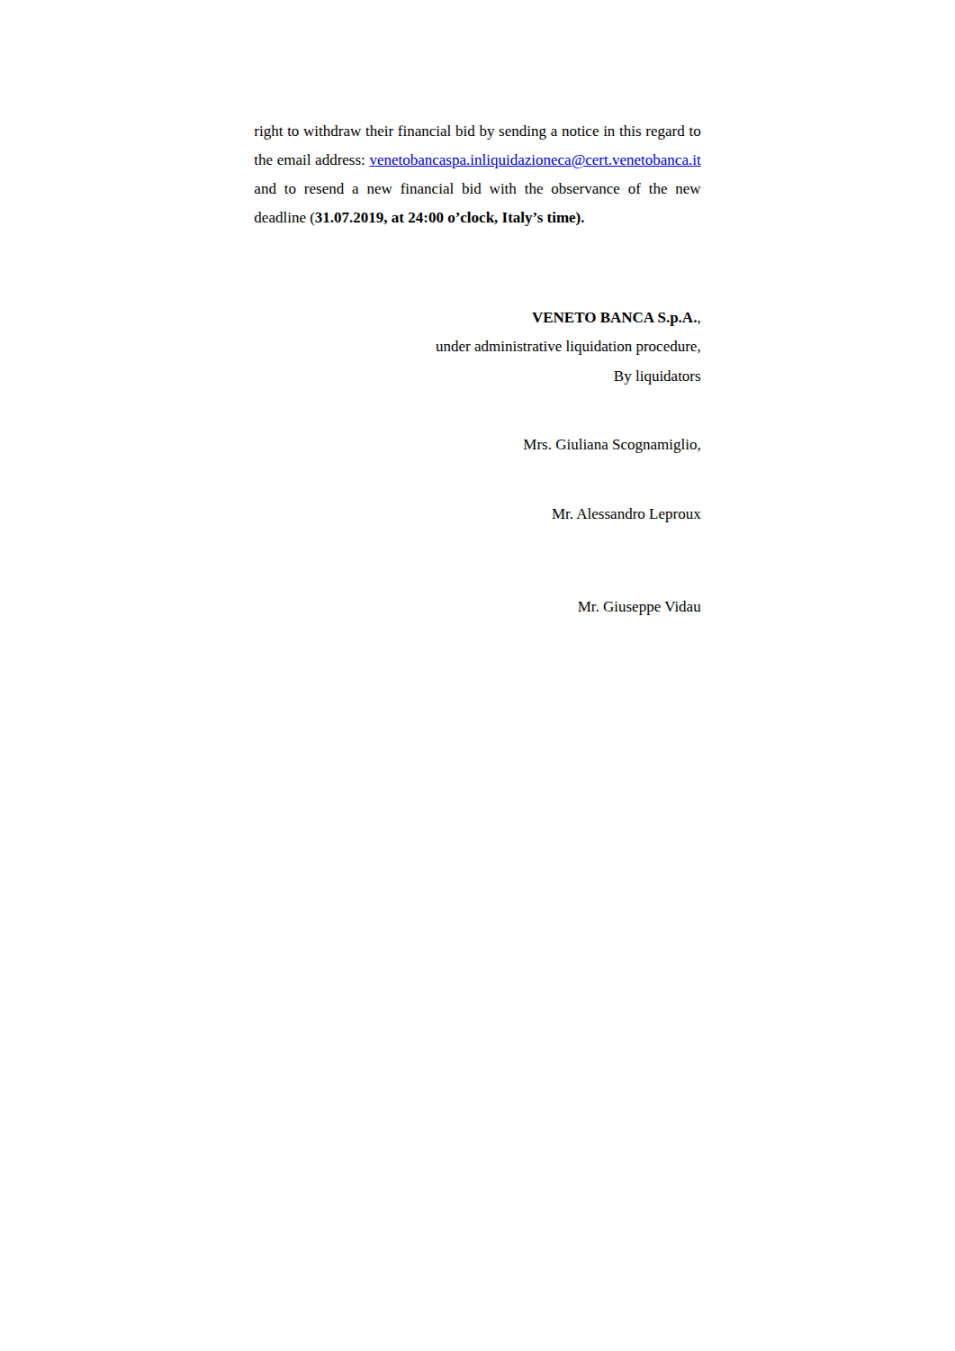right to withdraw their financial bid by sending a notice in this regard to the email address: venetobancaspa.inliquidazioneca@cert.venetobanca.it and to resend a new financial bid with the observance of the new deadline (31.07.2019, at 24:00 o’clock, Italy’s time).
VENETO BANCA S.p.A.,
under administrative liquidation procedure,
By liquidators
Mrs. Giuliana Scognamiglio,
Mr. Alessandro Leproux
Mr. Giuseppe Vidau